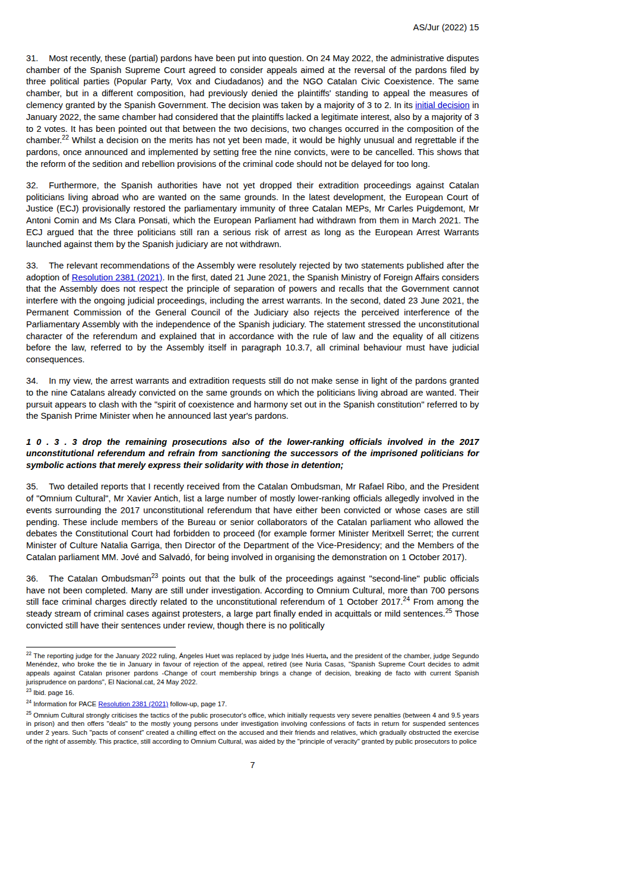AS/Jur (2022) 15
31. Most recently, these (partial) pardons have been put into question. On 24 May 2022, the administrative disputes chamber of the Spanish Supreme Court agreed to consider appeals aimed at the reversal of the pardons filed by three political parties (Popular Party, Vox and Ciudadanos) and the NGO Catalan Civic Coexistence. The same chamber, but in a different composition, had previously denied the plaintiffs' standing to appeal the measures of clemency granted by the Spanish Government. The decision was taken by a majority of 3 to 2. In its initial decision in January 2022, the same chamber had considered that the plaintiffs lacked a legitimate interest, also by a majority of 3 to 2 votes. It has been pointed out that between the two decisions, two changes occurred in the composition of the chamber.22 Whilst a decision on the merits has not yet been made, it would be highly unusual and regrettable if the pardons, once announced and implemented by setting free the nine convicts, were to be cancelled. This shows that the reform of the sedition and rebellion provisions of the criminal code should not be delayed for too long.
32. Furthermore, the Spanish authorities have not yet dropped their extradition proceedings against Catalan politicians living abroad who are wanted on the same grounds. In the latest development, the European Court of Justice (ECJ) provisionally restored the parliamentary immunity of three Catalan MEPs, Mr Carles Puigdemont, Mr Antoni Comin and Ms Clara Ponsati, which the European Parliament had withdrawn from them in March 2021. The ECJ argued that the three politicians still ran a serious risk of arrest as long as the European Arrest Warrants launched against them by the Spanish judiciary are not withdrawn.
33. The relevant recommendations of the Assembly were resolutely rejected by two statements published after the adoption of Resolution 2381 (2021). In the first, dated 21 June 2021, the Spanish Ministry of Foreign Affairs considers that the Assembly does not respect the principle of separation of powers and recalls that the Government cannot interfere with the ongoing judicial proceedings, including the arrest warrants. In the second, dated 23 June 2021, the Permanent Commission of the General Council of the Judiciary also rejects the perceived interference of the Parliamentary Assembly with the independence of the Spanish judiciary. The statement stressed the unconstitutional character of the referendum and explained that in accordance with the rule of law and the equality of all citizens before the law, referred to by the Assembly itself in paragraph 10.3.7, all criminal behaviour must have judicial consequences.
34. In my view, the arrest warrants and extradition requests still do not make sense in light of the pardons granted to the nine Catalans already convicted on the same grounds on which the politicians living abroad are wanted. Their pursuit appears to clash with the "spirit of coexistence and harmony set out in the Spanish constitution" referred to by the Spanish Prime Minister when he announced last year's pardons.
1 0 . 3 . 3 drop the remaining prosecutions also of the lower-ranking officials involved in the 2017 unconstitutional referendum and refrain from sanctioning the successors of the imprisoned politicians for symbolic actions that merely express their solidarity with those in detention;
35. Two detailed reports that I recently received from the Catalan Ombudsman, Mr Rafael Ribo, and the President of "Omnium Cultural", Mr Xavier Antich, list a large number of mostly lower-ranking officials allegedly involved in the events surrounding the 2017 unconstitutional referendum that have either been convicted or whose cases are still pending. These include members of the Bureau or senior collaborators of the Catalan parliament who allowed the debates the Constitutional Court had forbidden to proceed (for example former Minister Meritxell Serret; the current Minister of Culture Natalia Garriga, then Director of the Department of the Vice-Presidency; and the Members of the Catalan parliament MM. Jové and Salvadó, for being involved in organising the demonstration on 1 October 2017).
36. The Catalan Ombudsman23 points out that the bulk of the proceedings against "second-line" public officials have not been completed. Many are still under investigation. According to Omnium Cultural, more than 700 persons still face criminal charges directly related to the unconstitutional referendum of 1 October 2017.24 From among the steady stream of criminal cases against protesters, a large part finally ended in acquittals or mild sentences.25 Those convicted still have their sentences under review, though there is no politically
22 The reporting judge for the January 2022 ruling, Ángeles Huet was replaced by judge Inés Huerta, and the president of the chamber, judge Segundo Menéndez, who broke the tie in January in favour of rejection of the appeal, retired (see Nuria Casas, "Spanish Supreme Court decides to admit appeals against Catalan prisoner pardons -Change of court membership brings a change of decision, breaking de facto with current Spanish jurisprudence on pardons", El Nacional.cat, 24 May 2022.
23 Ibid. page 16.
24 Information for PACE Resolution 2381 (2021) follow-up, page 17.
25 Omnium Cultural strongly criticises the tactics of the public prosecutor's office, which initially requests very severe penalties (between 4 and 9.5 years in prison) and then offers "deals" to the mostly young persons under investigation involving confessions of facts in return for suspended sentences under 2 years. Such "pacts of consent" created a chilling effect on the accused and their friends and relatives, which gradually obstructed the exercise of the right of assembly. This practice, still according to Omnium Cultural, was aided by the "principle of veracity" granted by public prosecutors to police
7